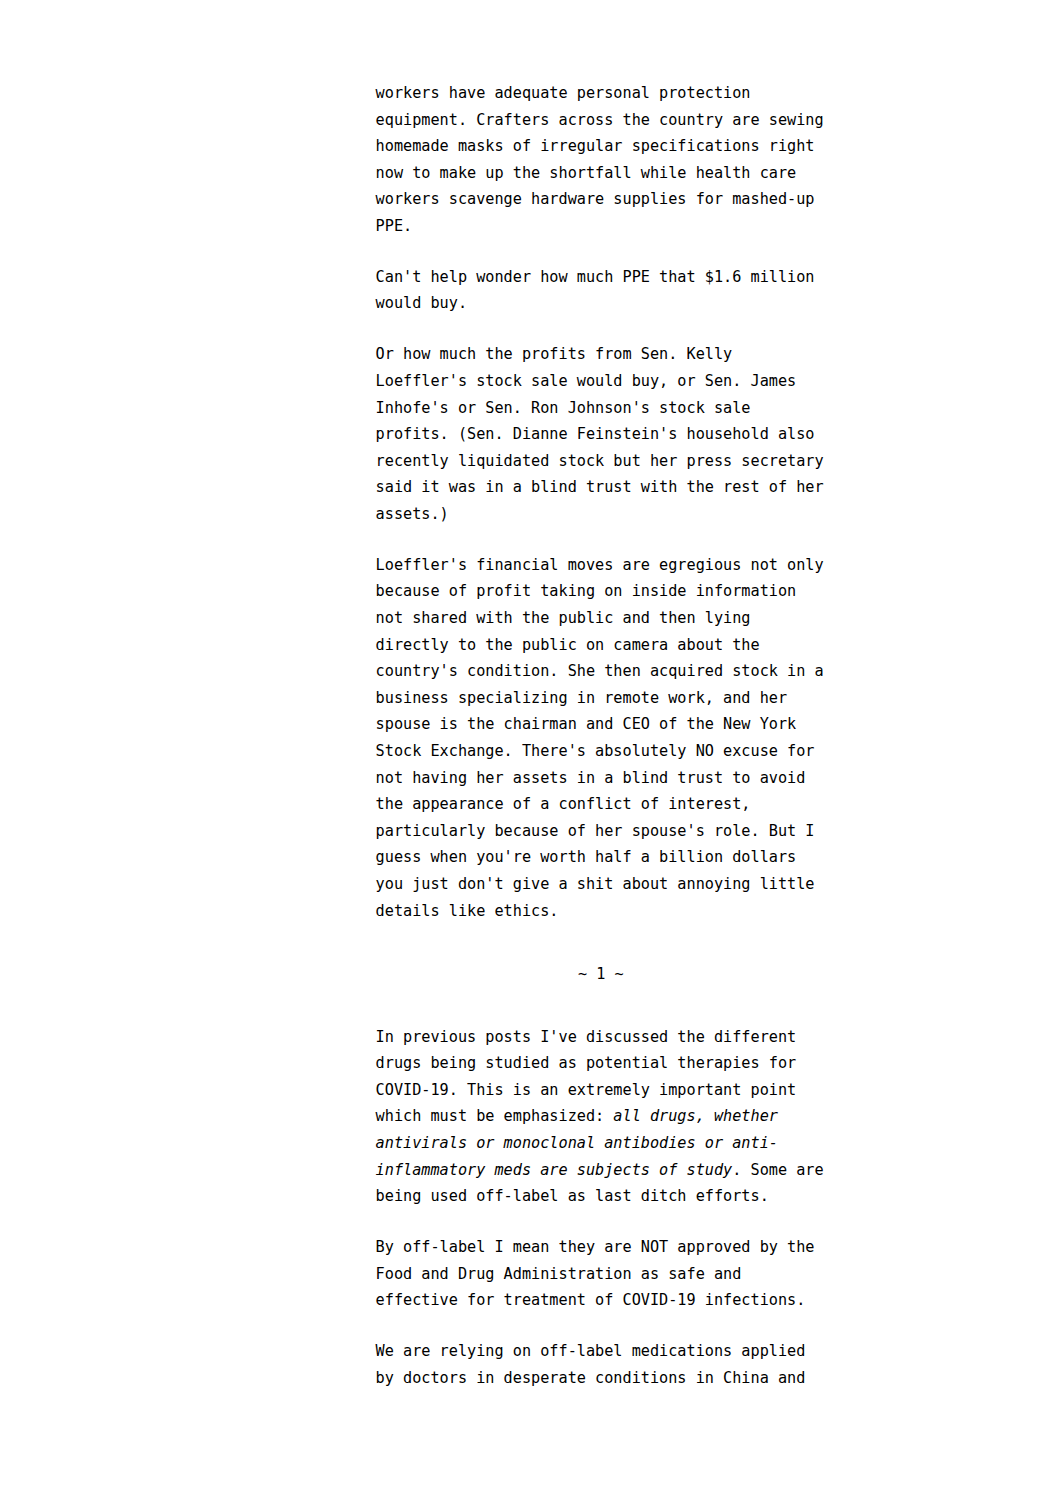workers have adequate personal protection equipment. Crafters across the country are sewing homemade masks of irregular specifications right now to make up the shortfall while health care workers scavenge hardware supplies for mashed-up PPE.
Can't help wonder how much PPE that $1.6 million would buy.
Or how much the profits from Sen. Kelly Loeffler's stock sale would buy, or Sen. James Inhofe's or Sen. Ron Johnson's stock sale profits. (Sen. Dianne Feinstein's household also recently liquidated stock but her press secretary said it was in a blind trust with the rest of her assets.)
Loeffler's financial moves are egregious not only because of profit taking on inside information not shared with the public and then lying directly to the public on camera about the country's condition. She then acquired stock in a business specializing in remote work, and her spouse is the chairman and CEO of the New York Stock Exchange. There's absolutely NO excuse for not having her assets in a blind trust to avoid the appearance of a conflict of interest, particularly because of her spouse's role. But I guess when you're worth half a billion dollars you just don't give a shit about annoying little details like ethics.
~ 1 ~
In previous posts I've discussed the different drugs being studied as potential therapies for COVID-19. This is an extremely important point which must be emphasized: all drugs, whether antivirals or monoclonal antibodies or anti-inflammatory meds are subjects of study. Some are being used off-label as last ditch efforts.
By off-label I mean they are NOT approved by the Food and Drug Administration as safe and effective for treatment of COVID-19 infections.
We are relying on off-label medications applied by doctors in desperate conditions in China and